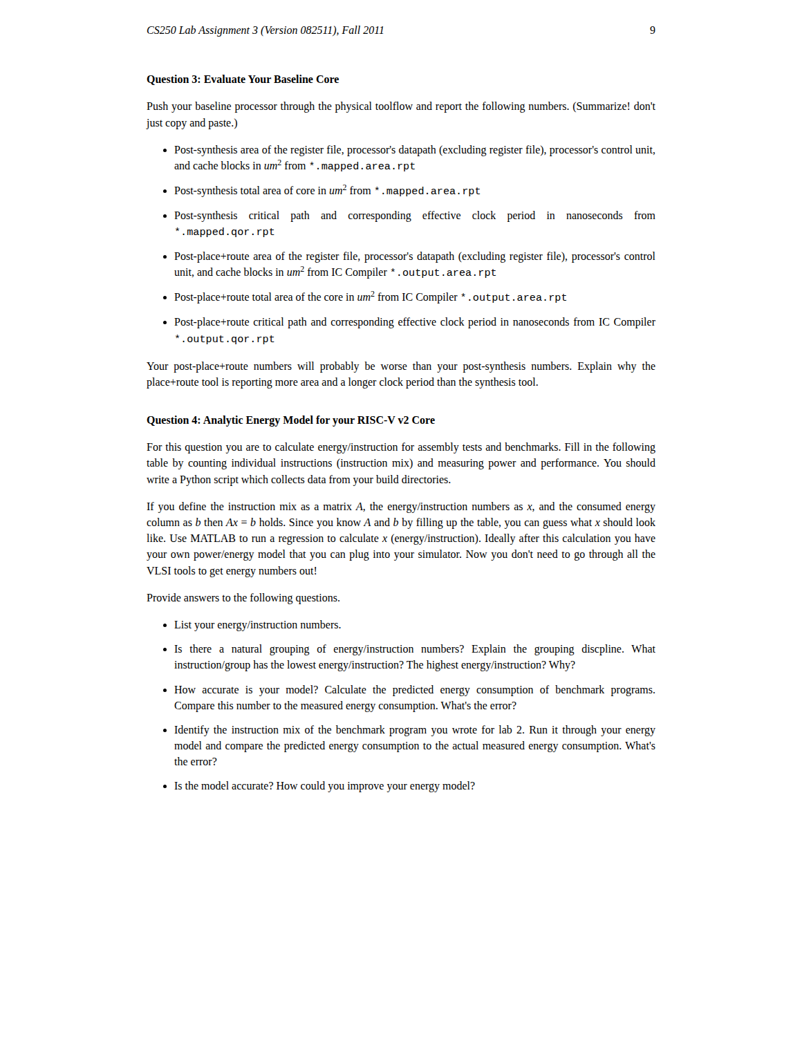CS250 Lab Assignment 3 (Version 082511), Fall 2011 9
Question 3: Evaluate Your Baseline Core
Push your baseline processor through the physical toolflow and report the following numbers. (Summarize! don't just copy and paste.)
Post-synthesis area of the register file, processor's datapath (excluding register file), processor's control unit, and cache blocks in um2 from *.mapped.area.rpt
Post-synthesis total area of core in um2 from *.mapped.area.rpt
Post-synthesis critical path and corresponding effective clock period in nanoseconds from *.mapped.qor.rpt
Post-place+route area of the register file, processor's datapath (excluding register file), processor's control unit, and cache blocks in um2 from IC Compiler *.output.area.rpt
Post-place+route total area of the core in um2 from IC Compiler *.output.area.rpt
Post-place+route critical path and corresponding effective clock period in nanoseconds from IC Compiler *.output.qor.rpt
Your post-place+route numbers will probably be worse than your post-synthesis numbers. Explain why the place+route tool is reporting more area and a longer clock period than the synthesis tool.
Question 4: Analytic Energy Model for your RISC-V v2 Core
For this question you are to calculate energy/instruction for assembly tests and benchmarks. Fill in the following table by counting individual instructions (instruction mix) and measuring power and performance. You should write a Python script which collects data from your build directories.
If you define the instruction mix as a matrix A, the energy/instruction numbers as x, and the consumed energy column as b then Ax = b holds. Since you know A and b by filling up the table, you can guess what x should look like. Use MATLAB to run a regression to calculate x (energy/instruction). Ideally after this calculation you have your own power/energy model that you can plug into your simulator. Now you don't need to go through all the VLSI tools to get energy numbers out!
Provide answers to the following questions.
List your energy/instruction numbers.
Is there a natural grouping of energy/instruction numbers? Explain the grouping discpline. What instruction/group has the lowest energy/instruction? The highest energy/instruction? Why?
How accurate is your model? Calculate the predicted energy consumption of benchmark programs. Compare this number to the measured energy consumption. What's the error?
Identify the instruction mix of the benchmark program you wrote for lab 2. Run it through your energy model and compare the predicted energy consumption to the actual measured energy consumption. What's the error?
Is the model accurate? How could you improve your energy model?